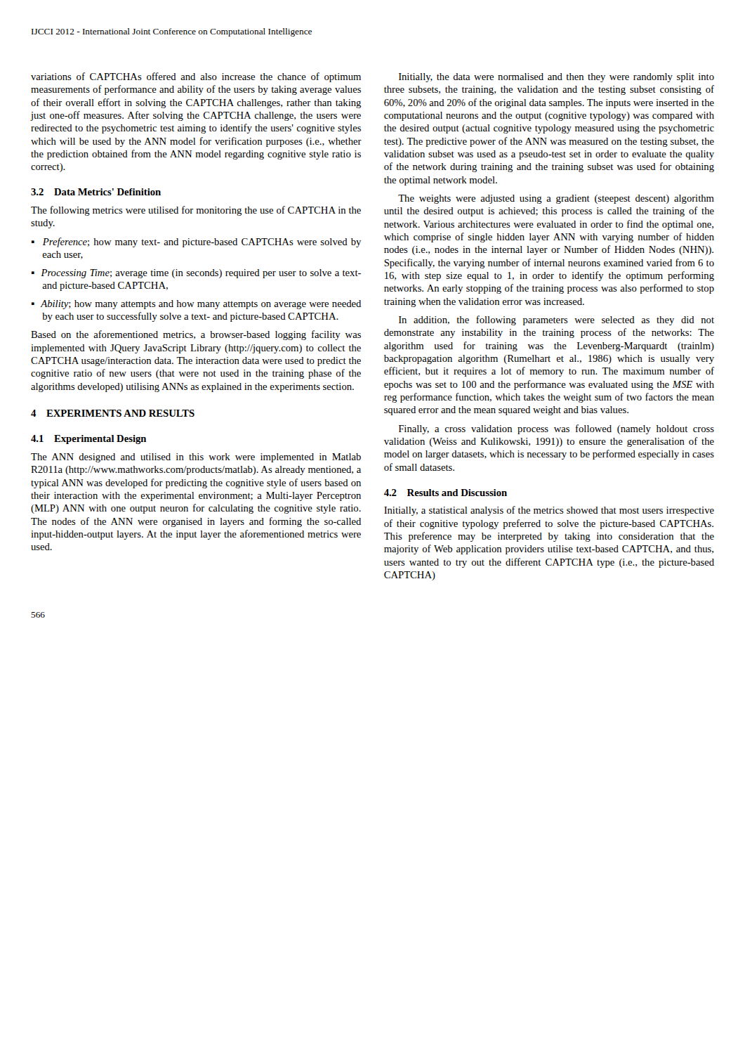IJCCI 2012 - International Joint Conference on Computational Intelligence
variations of CAPTCHAs offered and also increase the chance of optimum measurements of performance and ability of the users by taking average values of their overall effort in solving the CAPTCHA challenges, rather than taking just one-off measures. After solving the CAPTCHA challenge, the users were redirected to the psychometric test aiming to identify the users' cognitive styles which will be used by the ANN model for verification purposes (i.e., whether the prediction obtained from the ANN model regarding cognitive style ratio is correct).
3.2 Data Metrics' Definition
The following metrics were utilised for monitoring the use of CAPTCHA in the study.
Preference; how many text- and picture-based CAPTCHAs were solved by each user,
Processing Time; average time (in seconds) required per user to solve a text- and picture-based CAPTCHA,
Ability; how many attempts and how many attempts on average were needed by each user to successfully solve a text- and picture-based CAPTCHA.
Based on the aforementioned metrics, a browser-based logging facility was implemented with JQuery JavaScript Library (http://jquery.com) to collect the CAPTCHA usage/interaction data. The interaction data were used to predict the cognitive ratio of new users (that were not used in the training phase of the algorithms developed) utilising ANNs as explained in the experiments section.
4 EXPERIMENTS AND RESULTS
4.1 Experimental Design
The ANN designed and utilised in this work were implemented in Matlab R2011a (http://www.mathworks.com/products/matlab). As already mentioned, a typical ANN was developed for predicting the cognitive style of users based on their interaction with the experimental environment; a Multi-layer Perceptron (MLP) ANN with one output neuron for calculating the cognitive style ratio. The nodes of the ANN were organised in layers and forming the so-called input-hidden-output layers. At the input layer the aforementioned metrics were used.
Initially, the data were normalised and then they were randomly split into three subsets, the training, the validation and the testing subset consisting of 60%, 20% and 20% of the original data samples. The inputs were inserted in the computational neurons and the output (cognitive typology) was compared with the desired output (actual cognitive typology measured using the psychometric test). The predictive power of the ANN was measured on the testing subset, the validation subset was used as a pseudo-test set in order to evaluate the quality of the network during training and the training subset was used for obtaining the optimal network model.
The weights were adjusted using a gradient (steepest descent) algorithm until the desired output is achieved; this process is called the training of the network. Various architectures were evaluated in order to find the optimal one, which comprise of single hidden layer ANN with varying number of hidden nodes (i.e., nodes in the internal layer or Number of Hidden Nodes (NHN)). Specifically, the varying number of internal neurons examined varied from 6 to 16, with step size equal to 1, in order to identify the optimum performing networks. An early stopping of the training process was also performed to stop training when the validation error was increased.
In addition, the following parameters were selected as they did not demonstrate any instability in the training process of the networks: The algorithm used for training was the Levenberg-Marquardt (trainlm) backpropagation algorithm (Rumelhart et al., 1986) which is usually very efficient, but it requires a lot of memory to run. The maximum number of epochs was set to 100 and the performance was evaluated using the MSE with reg performance function, which takes the weight sum of two factors the mean squared error and the mean squared weight and bias values.
Finally, a cross validation process was followed (namely holdout cross validation (Weiss and Kulikowski, 1991)) to ensure the generalisation of the model on larger datasets, which is necessary to be performed especially in cases of small datasets.
4.2 Results and Discussion
Initially, a statistical analysis of the metrics showed that most users irrespective of their cognitive typology preferred to solve the picture-based CAPTCHAs. This preference may be interpreted by taking into consideration that the majority of Web application providers utilise text-based CAPTCHA, and thus, users wanted to try out the different CAPTCHA type (i.e., the picture-based CAPTCHA)
566